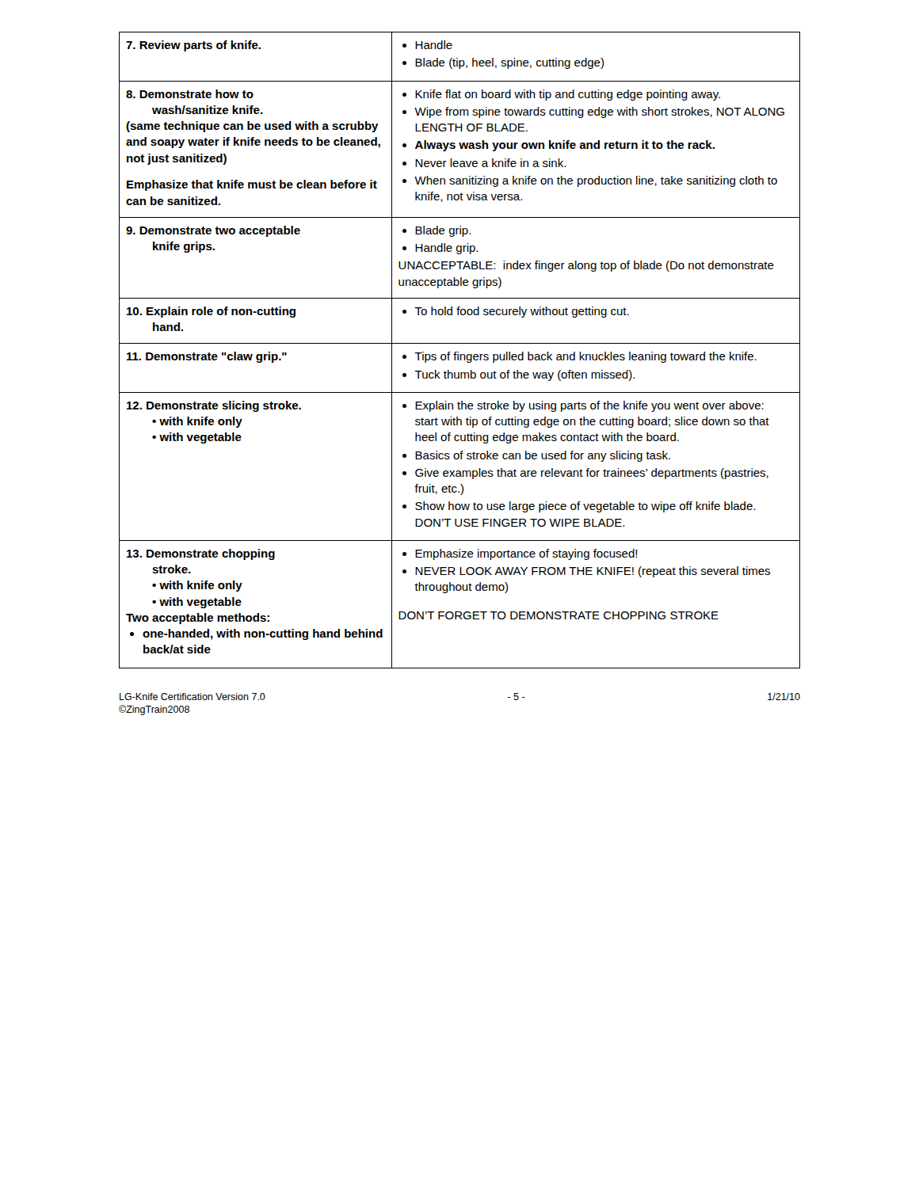| 7. Review parts of knife. | Handle Blade (tip, heel, spine, cutting edge) |
| 8. Demonstrate how to wash/sanitize knife. (same technique can be used with a scrubby and soapy water if knife needs to be cleaned, not just sanitized) Emphasize that knife must be clean before it can be sanitized. | Knife flat on board with tip and cutting edge pointing away. Wipe from spine towards cutting edge with short strokes, NOT ALONG LENGTH OF BLADE. Always wash your own knife and return it to the rack. Never leave a knife in a sink. When sanitizing a knife on the production line, take sanitizing cloth to knife, not visa versa. |
| 9. Demonstrate two acceptable knife grips. | Blade grip. Handle grip. UNACCEPTABLE: index finger along top of blade (Do not demonstrate unacceptable grips) |
| 10. Explain role of non-cutting hand. | To hold food securely without getting cut. |
| 11. Demonstrate "claw grip." | Tips of fingers pulled back and knuckles leaning toward the knife. Tuck thumb out of the way (often missed). |
| 12. Demonstrate slicing stroke. • with knife only • with vegetable | Explain the stroke by using parts of the knife you went over above: start with tip of cutting edge on the cutting board; slice down so that heel of cutting edge makes contact with the board. Basics of stroke can be used for any slicing task. Give examples that are relevant for trainees’ departments (pastries, fruit, etc.) Show how to use large piece of vegetable to wipe off knife blade. DON’T USE FINGER TO WIPE BLADE. |
| 13. Demonstrate chopping stroke. • with knife only • with vegetable Two acceptable methods: one-handed, with non-cutting hand behind back/at side | Emphasize importance of staying focused! NEVER LOOK AWAY FROM THE KNIFE! (repeat this several times throughout demo) DON’T FORGET TO DEMONSTRATE CHOPPING STROKE |
LG-Knife Certification Version 7.0
©ZingTrain2008
- 5 -
1/21/10